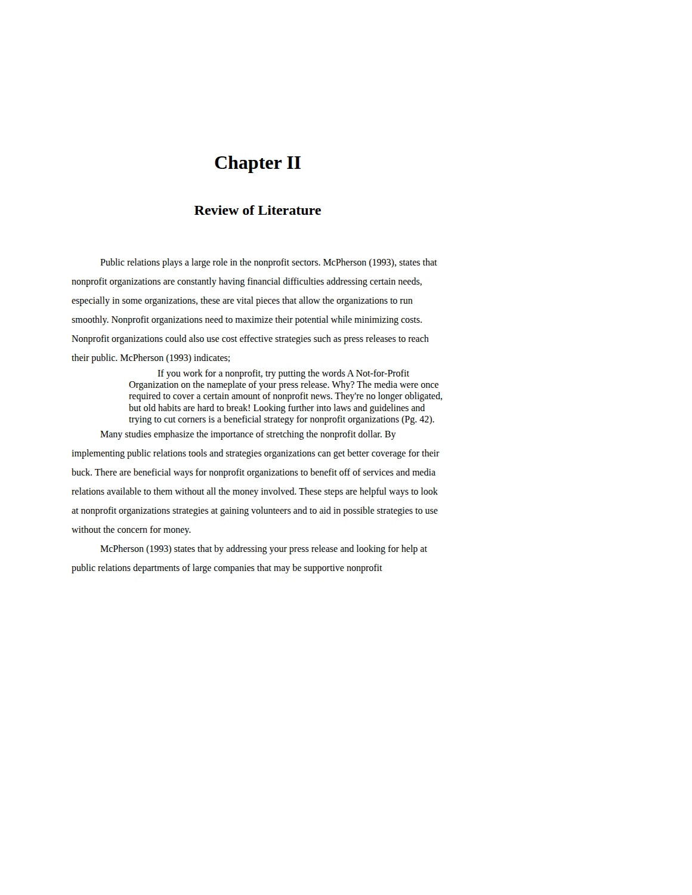Chapter II
Review of Literature
Public relations plays a large role in the nonprofit sectors. McPherson (1993), states that nonprofit organizations are constantly having financial difficulties addressing certain needs, especially in some organizations, these are vital pieces that allow the organizations to run smoothly. Nonprofit organizations need to maximize their potential while minimizing costs. Nonprofit organizations could also use cost effective strategies such as press releases to reach their public. McPherson (1993) indicates;
If you work for a nonprofit, try putting the words A Not-for-Profit Organization on the nameplate of your press release. Why? The media were once required to cover a certain amount of nonprofit news. They're no longer obligated, but old habits are hard to break! Looking further into laws and guidelines and trying to cut corners is a beneficial strategy for nonprofit organizations (Pg. 42).
Many studies emphasize the importance of stretching the nonprofit dollar. By implementing public relations tools and strategies organizations can get better coverage for their buck. There are beneficial ways for nonprofit organizations to benefit off of services and media relations available to them without all the money involved. These steps are helpful ways to look at nonprofit organizations strategies at gaining volunteers and to aid in possible strategies to use without the concern for money.
McPherson (1993) states that by addressing your press release and looking for help at public relations departments of large companies that may be supportive nonprofit